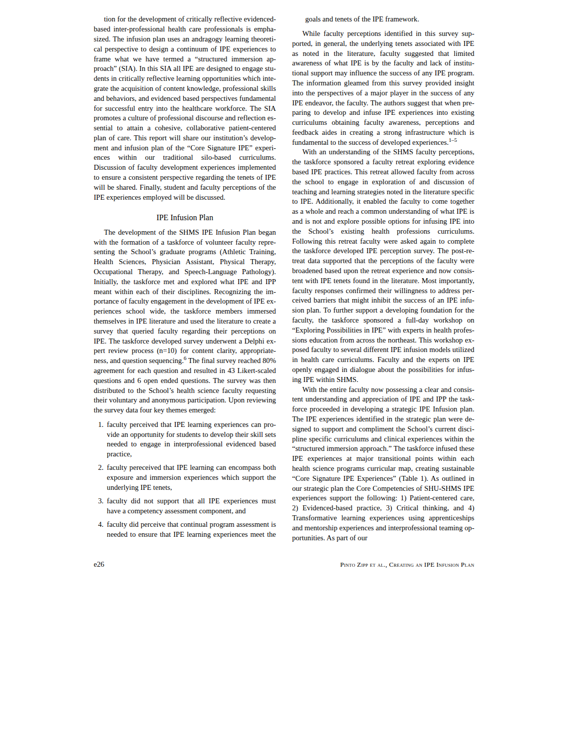tion for the development of critically reflective evidenced-based inter-professional health care professionals is emphasized. The infusion plan uses an andragogy learning theoretical perspective to design a continuum of IPE experiences to frame what we have termed a “structured immersion approach” (SIA). In this SIA all IPE are designed to engage students in critically reflective learning opportunities which integrate the acquisition of content knowledge, professional skills and behaviors, and evidenced based perspectives fundamental for successful entry into the healthcare workforce. The SIA promotes a culture of professional discourse and reflection essential to attain a cohesive, collaborative patient-centered plan of care. This report will share our institution’s development and infusion plan of the “Core Signature IPE” experiences within our traditional silo-based curriculums. Discussion of faculty development experiences implemented to ensure a consistent perspective regarding the tenets of IPE will be shared. Finally, student and faculty perceptions of the IPE experiences employed will be discussed.
IPE Infusion Plan
The development of the SHMS IPE Infusion Plan began with the formation of a taskforce of volunteer faculty representing the School’s graduate programs (Athletic Training, Health Sciences, Physician Assistant, Physical Therapy, Occupational Therapy, and Speech-Language Pathology). Initially, the taskforce met and explored what IPE and IPP meant within each of their disciplines. Recognizing the importance of faculty engagement in the development of IPE experiences school wide, the taskforce members immersed themselves in IPE literature and used the literature to create a survey that queried faculty regarding their perceptions on IPE. The taskforce developed survey underwent a Delphi expert review process (n=10) for content clarity, appropriateness, and question sequencing.6 The final survey reached 80% agreement for each question and resulted in 43 Likert-scaled questions and 6 open ended questions. The survey was then distributed to the School’s health science faculty requesting their voluntary and anonymous participation. Upon reviewing the survey data four key themes emerged:
faculty perceived that IPE learning experiences can provide an opportunity for students to develop their skill sets needed to engage in interprofessional evidenced based practice,
faculty pereceived that IPE learning can encompass both exposure and immersion experiences which support the underlying IPE tenets,
faculty did not support that all IPE experiences must have a competency assessment component, and
faculty did perceive that continual program assessment is needed to ensure that IPE learning experiences meet the goals and tenets of the IPE framework.
While faculty perceptions identified in this survey supported, in general, the underlying tenets associated with IPE as noted in the literature, faculty suggested that limited awareness of what IPE is by the faculty and lack of institutional support may influence the success of any IPE program. The information gleamed from this survey provided insight into the perspectives of a major player in the success of any IPE endeavor, the faculty. The authors suggest that when preparing to develop and infuse IPE experiences into existing curriculums obtaining faculty awareness, perceptions and feedback aides in creating a strong infrastructure which is fundamental to the success of developed experiences.1–5
With an understanding of the SHMS faculty perceptions, the taskforce sponsored a faculty retreat exploring evidence based IPE practices. This retreat allowed faculty from across the school to engage in exploration of and discussion of teaching and learning strategies noted in the literature specific to IPE. Additionally, it enabled the faculty to come together as a whole and reach a common understanding of what IPE is and is not and explore possible options for infusing IPE into the School’s existing health professions curriculums. Following this retreat faculty were asked again to complete the taskforce developed IPE perception survey. The post-retreat data supported that the perceptions of the faculty were broadened based upon the retreat experience and now consistent with IPE tenets found in the literature. Most importantly, faculty responses confirmed their willingness to address perceived barriers that might inhibit the success of an IPE infusion plan. To further support a developing foundation for the faculty, the taskforce sponsored a full-day workshop on “Exploring Possibilities in IPE” with experts in health professions education from across the northeast. This workshop exposed faculty to several different IPE infusion models utilized in health care curriculums. Faculty and the experts on IPE openly engaged in dialogue about the possibilities for infusing IPE within SHMS.
With the entire faculty now possessing a clear and consistent understanding and appreciation of IPE and IPP the taskforce proceeded in developing a strategic IPE Infusion plan. The IPE experiences identified in the strategic plan were designed to support and compliment the School’s current discipline specific curriculums and clinical experiences within the “structured immersion approach.” The taskforce infused these IPE experiences at major transitional points within each health science programs curricular map, creating sustainable “Core Signature IPE Experiences” (Table 1). As outlined in our strategic plan the Core Competencies of SHU-SHMS IPE experiences support the following: 1) Patient-centered care, 2) Evidenced-based practice, 3) Critical thinking, and 4) Transformative learning experiences using apprenticeships and mentorship experiences and interprofessional teaming opportunities. As part of our
e26 Pinto Zipp et al., Creating an IPE Infusion Plan